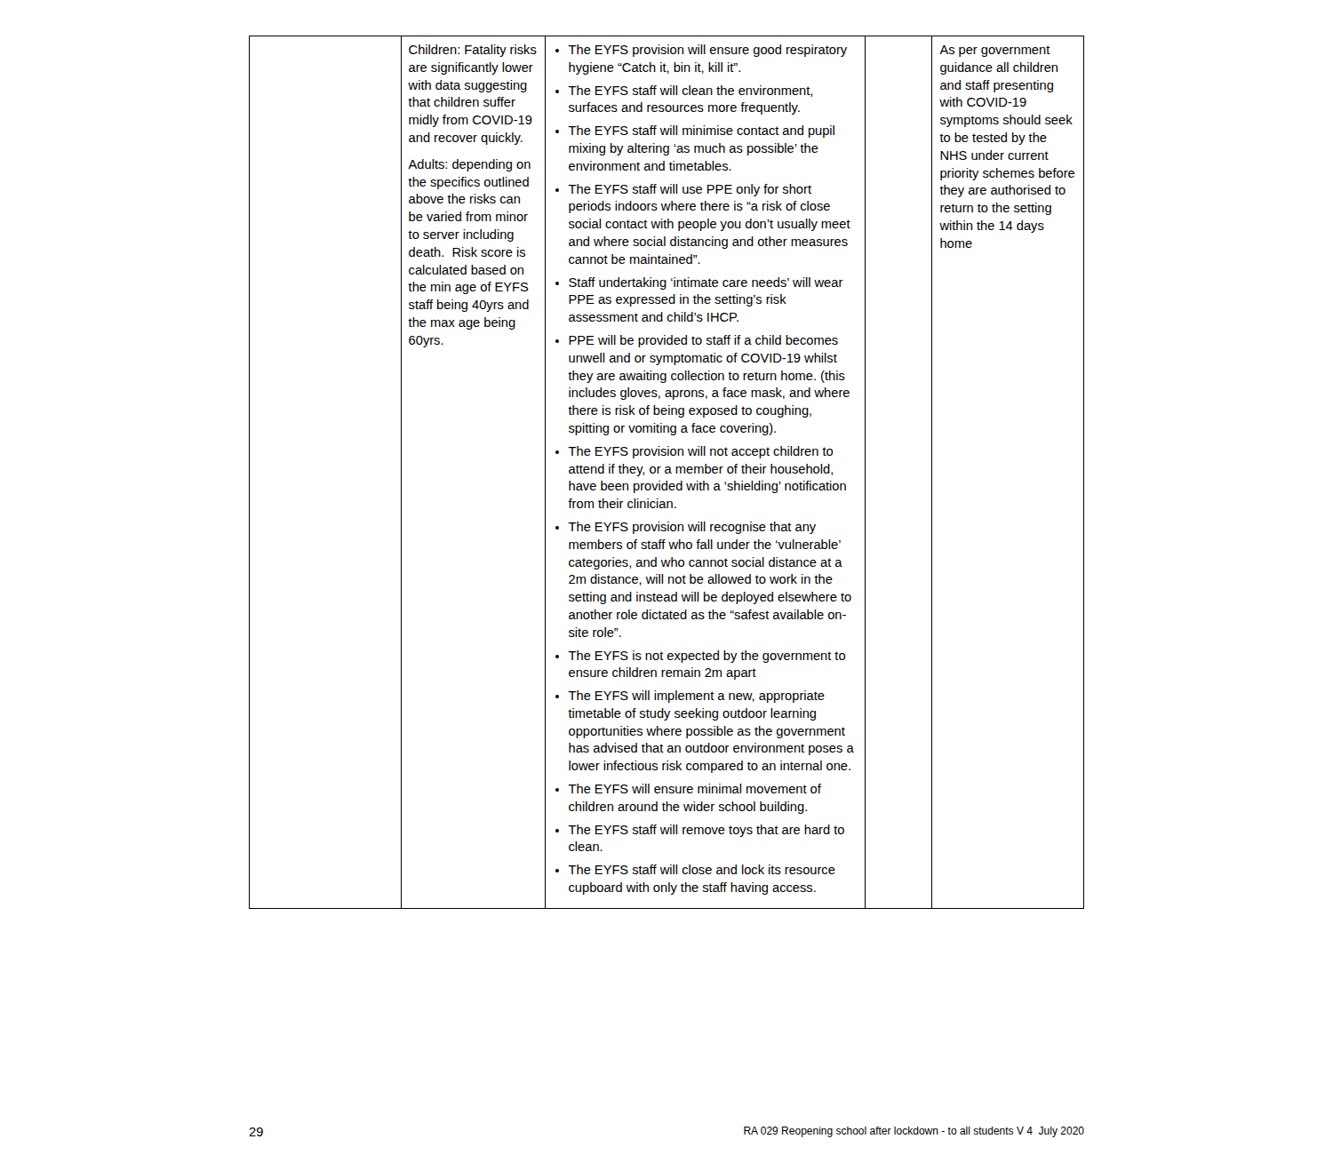| | Children: Fatality risks are significantly lower with data suggesting that children suffer midly from COVID-19 and recover quickly. Adults: depending on the specifics outlined above the risks can be varied from minor to server including death. Risk score is calculated based on the min age of EYFS staff being 40yrs and the max age being 60yrs. | The EYFS provision will ensure good respiratory hygiene “Catch it, bin it, kill it”. The EYFS staff will clean the environment, surfaces and resources more frequently. The EYFS staff will minimise contact and pupil mixing by altering ‘as much as possible’ the environment and timetables. The EYFS staff will use PPE only for short periods indoors where there is “a risk of close social contact with people you don’t usually meet and where social distancing and other measures cannot be maintained”. Staff undertaking ‘intimate care needs’ will wear PPE as expressed in the setting’s risk assessment and child’s IHCP. PPE will be provided to staff if a child becomes unwell and or symptomatic of COVID-19 whilst they are awaiting collection to return home. (this includes gloves, aprons, a face mask, and where there is risk of being exposed to coughing, spitting or vomiting a face covering). The EYFS provision will not accept children to attend if they, or a member of their household, have been provided with a ‘shielding’ notification from their clinician. The EYFS provision will recognise that any members of staff who fall under the ‘vulnerable’ categories, and who cannot social distance at a 2m distance, will not be allowed to work in the setting and instead will be deployed elsewhere to another role dictated as the “safest available on-site role”. The EYFS is not expected by the government to ensure children remain 2m apart The EYFS will implement a new, appropriate timetable of study seeking outdoor learning opportunities where possible as the government has advised that an outdoor environment poses a lower infectious risk compared to an internal one. The EYFS will ensure minimal movement of children around the wider school building. The EYFS staff will remove toys that are hard to clean. The EYFS staff will close and lock its resource cupboard with only the staff having access. | | As per government guidance all children and staff presenting with COVID-19 symptoms should seek to be tested by the NHS under current priority schemes before they are authorised to return to the setting within the 14 days home |
29
RA 029 Reopening school after lockdown - to all students V 4 July 2020